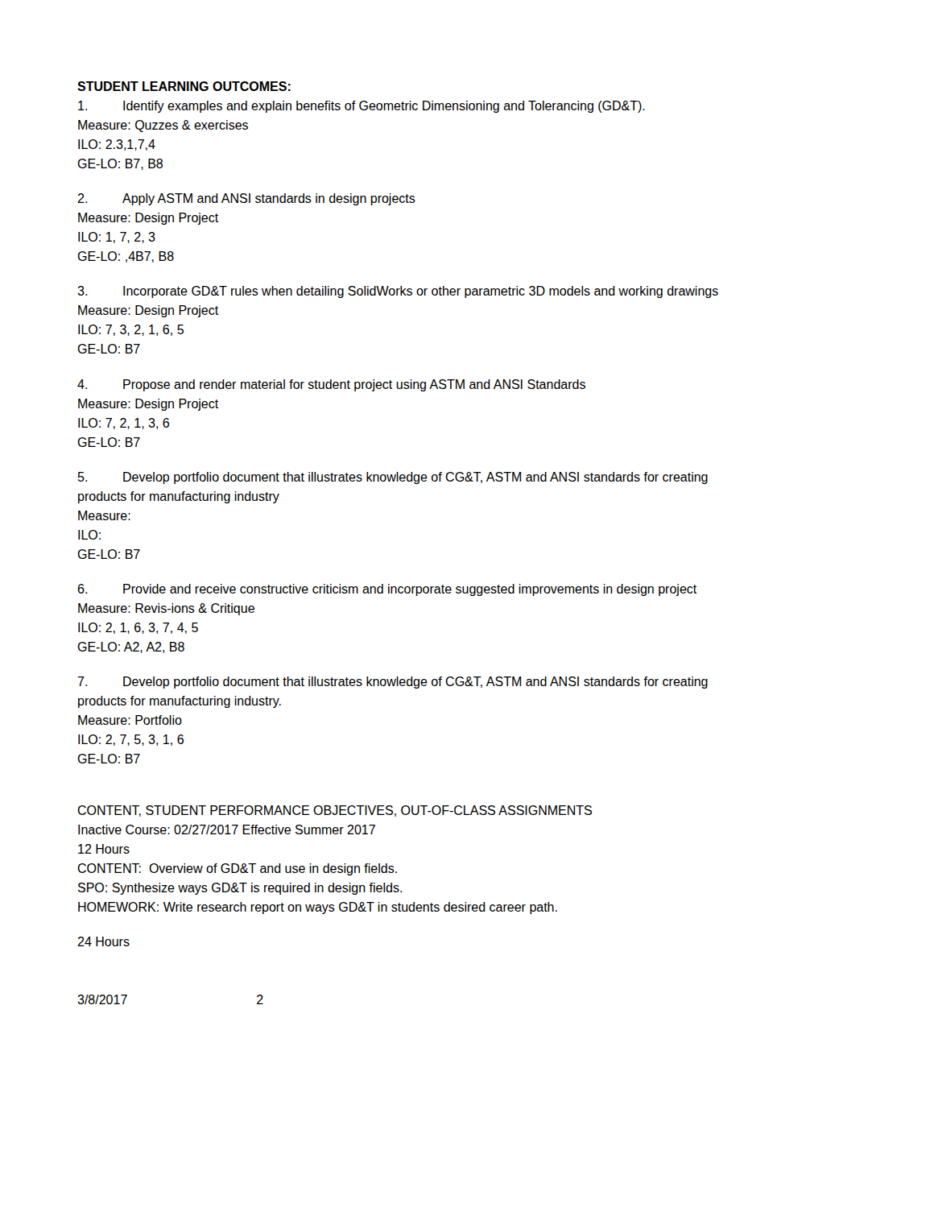Student Learning Outcomes:
1. Identify examples and explain benefits of Geometric Dimensioning and Tolerancing (GD&T).
Measure: Quzzes & exercises
ILO: 2.3,1,7,4
GE-LO: B7, B8
2. Apply ASTM and ANSI standards in design projects
Measure: Design Project
ILO: 1, 7, 2, 3
GE-LO: ,4B7, B8
3. Incorporate GD&T rules when detailing SolidWorks or other parametric 3D models and working drawings
Measure: Design Project
ILO: 7, 3, 2, 1, 6, 5
GE-LO: B7
4. Propose and render material for student project using ASTM and ANSI Standards
Measure: Design Project
ILO: 7, 2, 1, 3, 6
GE-LO: B7
5. Develop portfolio document that illustrates knowledge of CG&T, ASTM and ANSI standards for creating products for manufacturing industry
Measure:
ILO:
GE-LO: B7
6. Provide and receive constructive criticism and incorporate suggested improvements in design project
Measure: Revis-ions & Critique
ILO: 2, 1, 6, 3, 7, 4, 5
GE-LO: A2, A2, B8
7. Develop portfolio document that illustrates knowledge of CG&T, ASTM and ANSI standards for creating products for manufacturing industry.
Measure: Portfolio
ILO: 2, 7, 5, 3, 1, 6
GE-LO: B7
CONTENT, STUDENT PERFORMANCE OBJECTIVES, OUT-OF-CLASS ASSIGNMENTS
Inactive Course: 02/27/2017 Effective Summer 2017
12 Hours
CONTENT: Overview of GD&T and use in design fields.
SPO: Synthesize ways GD&T is required in design fields.
HOMEWORK: Write research report on ways GD&T in students desired career path.
24 Hours
3/8/2017 2